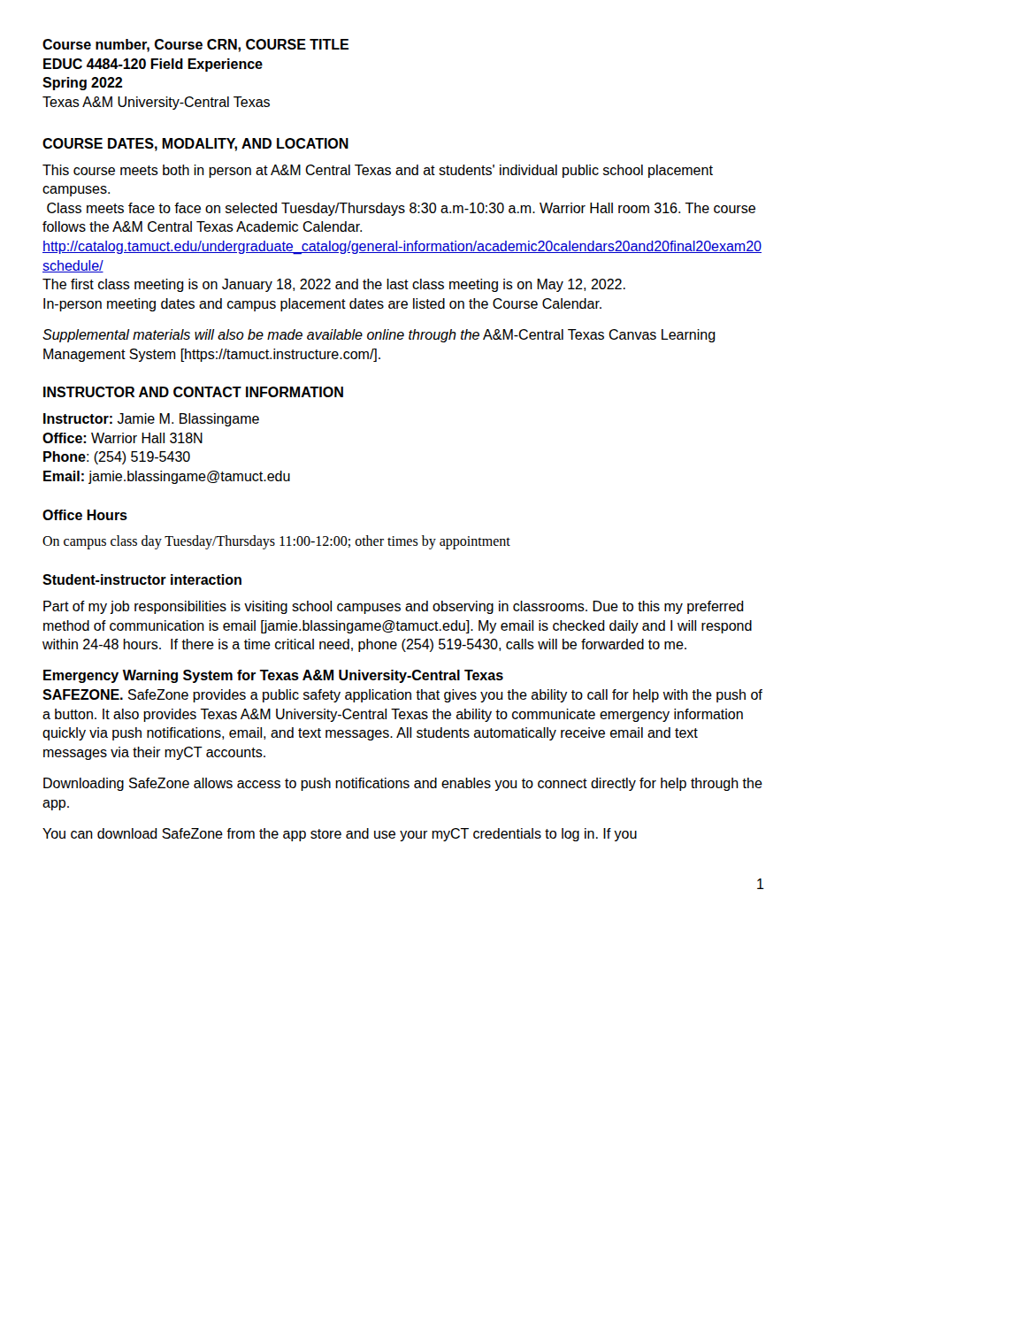Course number, Course CRN, COURSE TITLE
EDUC 4484-120 Field Experience
Spring 2022
Texas A&M University-Central Texas
COURSE DATES, MODALITY, AND LOCATION
This course meets both in person at A&M Central Texas and at students' individual public school placement campuses.
Class meets face to face on selected Tuesday/Thursdays 8:30 a.m-10:30 a.m. Warrior Hall room 316. The course follows the A&M Central Texas Academic Calendar.
http://catalog.tamuct.edu/undergraduate_catalog/general-information/academic20calendars20and20final20exam20schedule/
The first class meeting is on January 18, 2022 and the last class meeting is on May 12, 2022.
In-person meeting dates and campus placement dates are listed on the Course Calendar.
Supplemental materials will also be made available online through the A&M-Central Texas Canvas Learning Management System [https://tamuct.instructure.com/].
INSTRUCTOR AND CONTACT INFORMATION
Instructor: Jamie M. Blassingame
Office: Warrior Hall 318N
Phone: (254) 519-5430
Email: jamie.blassingame@tamuct.edu
Office Hours
On campus class day Tuesday/Thursdays 11:00-12:00; other times by appointment
Student-instructor interaction
Part of my job responsibilities is visiting school campuses and observing in classrooms. Due to this my preferred method of communication is email [jamie.blassingame@tamuct.edu]. My email is checked daily and I will respond within 24-48 hours. If there is a time critical need, phone (254) 519-5430, calls will be forwarded to me.
Emergency Warning System for Texas A&M University-Central Texas
SAFEZONE. SafeZone provides a public safety application that gives you the ability to call for help with the push of a button. It also provides Texas A&M University-Central Texas the ability to communicate emergency information quickly via push notifications, email, and text messages. All students automatically receive email and text messages via their myCT accounts.
Downloading SafeZone allows access to push notifications and enables you to connect directly for help through the app.
You can download SafeZone from the app store and use your myCT credentials to log in. If you
1